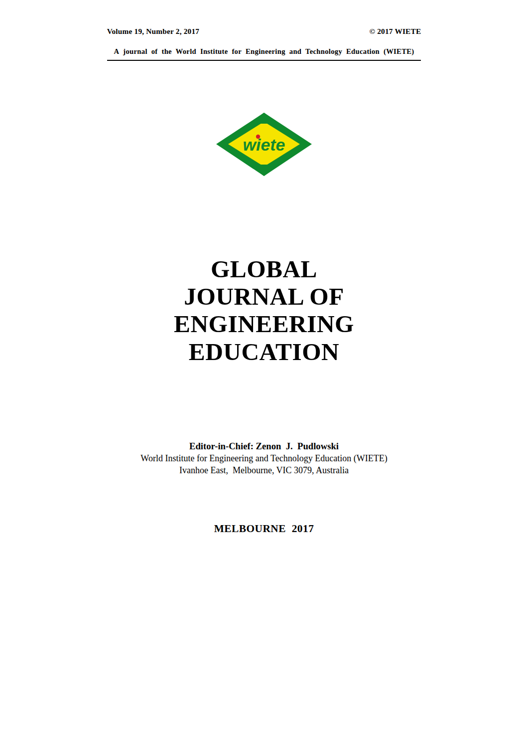Volume 19, Number 2, 2017 © 2017 WIETE
A journal of the World Institute for Engineering and Technology Education (WIETE)
wiete
GLOBAL
JOURNAL OF
ENGINEERING
EDUCATION
Editor-in-Chief: Zenon J. Pudlowski
World Institute for Engineering and Technology Education (WIETE)
Ivanhoe East, Melbourne, VIC 3079, Australia
MELBOURNE 2017